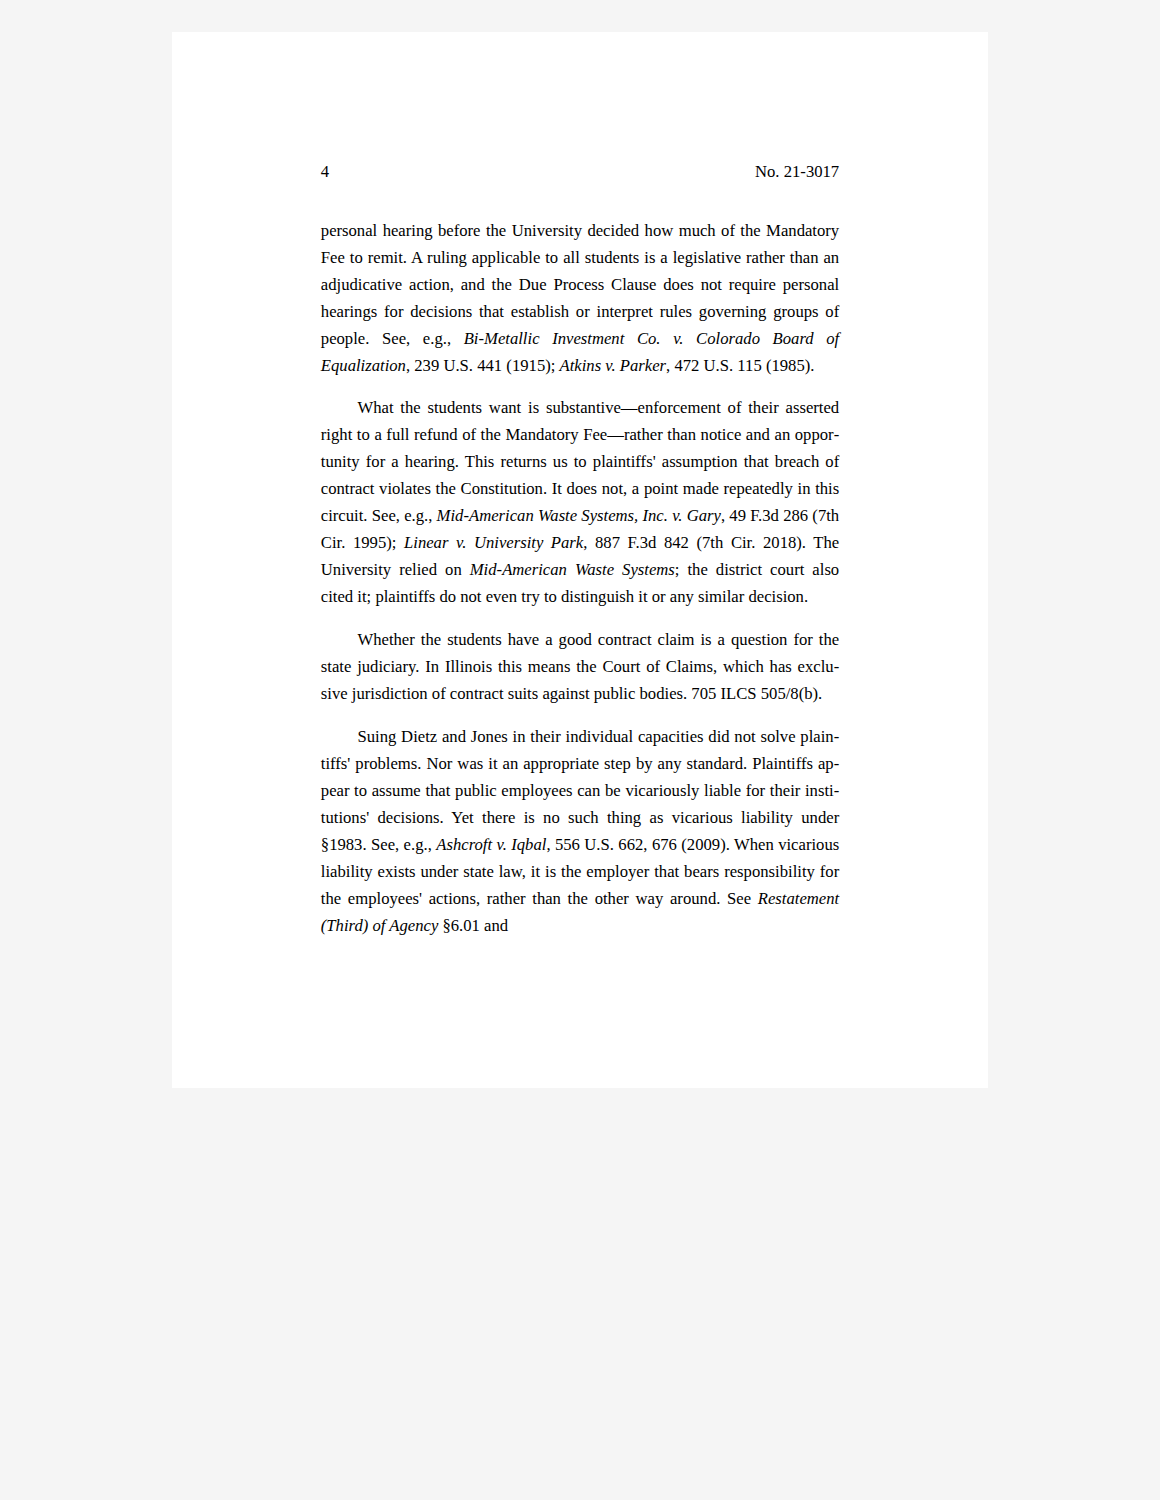4 No. 21-3017
personal hearing before the University decided how much of the Mandatory Fee to remit. A ruling applicable to all students is a legislative rather than an adjudicative action, and the Due Process Clause does not require personal hearings for decisions that establish or interpret rules governing groups of people. See, e.g., Bi-Metallic Investment Co. v. Colorado Board of Equalization, 239 U.S. 441 (1915); Atkins v. Parker, 472 U.S. 115 (1985).
What the students want is substantive—enforcement of their asserted right to a full refund of the Mandatory Fee—rather than notice and an opportunity for a hearing. This returns us to plaintiffs' assumption that breach of contract violates the Constitution. It does not, a point made repeatedly in this circuit. See, e.g., Mid-American Waste Systems, Inc. v. Gary, 49 F.3d 286 (7th Cir. 1995); Linear v. University Park, 887 F.3d 842 (7th Cir. 2018). The University relied on Mid-American Waste Systems; the district court also cited it; plaintiffs do not even try to distinguish it or any similar decision.
Whether the students have a good contract claim is a question for the state judiciary. In Illinois this means the Court of Claims, which has exclusive jurisdiction of contract suits against public bodies. 705 ILCS 505/8(b).
Suing Dietz and Jones in their individual capacities did not solve plaintiffs' problems. Nor was it an appropriate step by any standard. Plaintiffs appear to assume that public employees can be vicariously liable for their institutions' decisions. Yet there is no such thing as vicarious liability under §1983. See, e.g., Ashcroft v. Iqbal, 556 U.S. 662, 676 (2009). When vicarious liability exists under state law, it is the employer that bears responsibility for the employees' actions, rather than the other way around. See Restatement (Third) of Agency §6.01 and